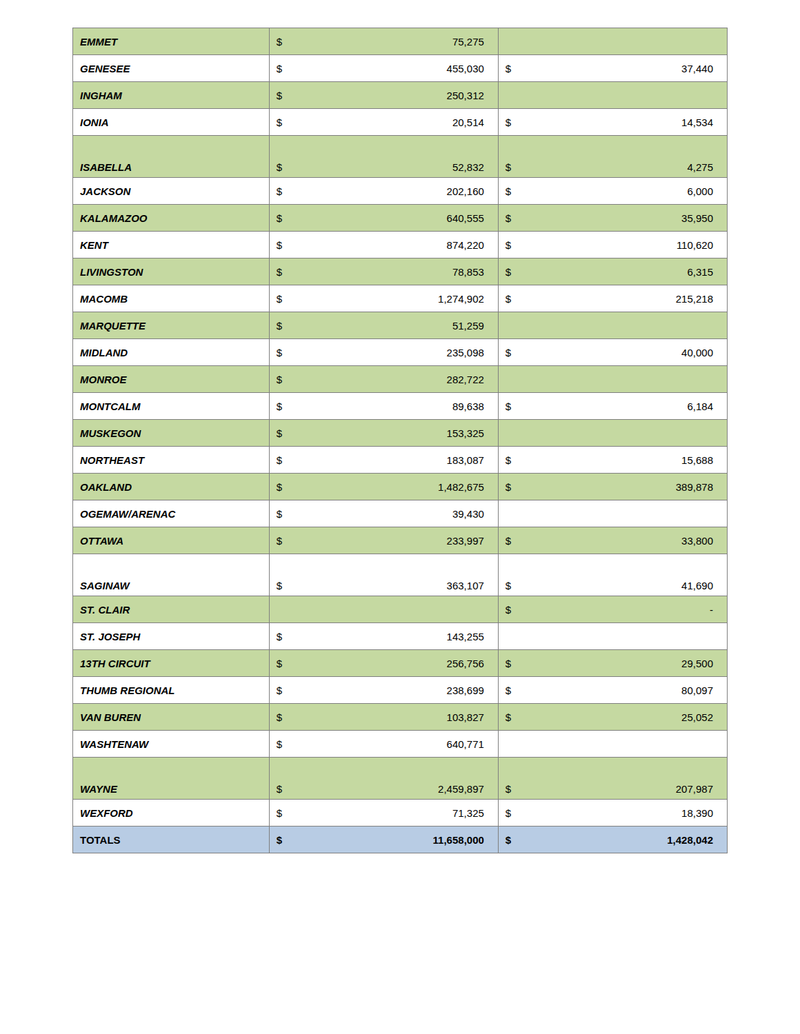| EMMET | $ 75,275 | |
| GENESEE | $ 455,030 | $ 37,440 |
| INGHAM | $ 250,312 | |
| IONIA | $ 20,514 | $ 14,534 |
| ISABELLA | $ 52,832 | $ 4,275 |
| JACKSON | $ 202,160 | $ 6,000 |
| KALAMAZOO | $ 640,555 | $ 35,950 |
| KENT | $ 874,220 | $ 110,620 |
| LIVINGSTON | $ 78,853 | $ 6,315 |
| MACOMB | $ 1,274,902 | $ 215,218 |
| MARQUETTE | $ 51,259 | |
| MIDLAND | $ 235,098 | $ 40,000 |
| MONROE | $ 282,722 | |
| MONTCALM | $ 89,638 | $ 6,184 |
| MUSKEGON | $ 153,325 | |
| NORTHEAST | $ 183,087 | $ 15,688 |
| OAKLAND | $ 1,482,675 | $ 389,878 |
| OGEMAW/ARENAC | $ 39,430 | |
| OTTAWA | $ 233,997 | $ 33,800 |
| SAGINAW | $ 363,107 | $ 41,690 |
| ST. CLAIR | | $ - |
| ST. JOSEPH | $ 143,255 | |
| 13TH CIRCUIT | $ 256,756 | $ 29,500 |
| THUMB REGIONAL | $ 238,699 | $ 80,097 |
| VAN BUREN | $ 103,827 | $ 25,052 |
| WASHTENAW | $ 640,771 | |
| WAYNE | $ 2,459,897 | $ 207,987 |
| WEXFORD | $ 71,325 | $ 18,390 |
| TOTALS | $ 11,658,000 | $ 1,428,042 |